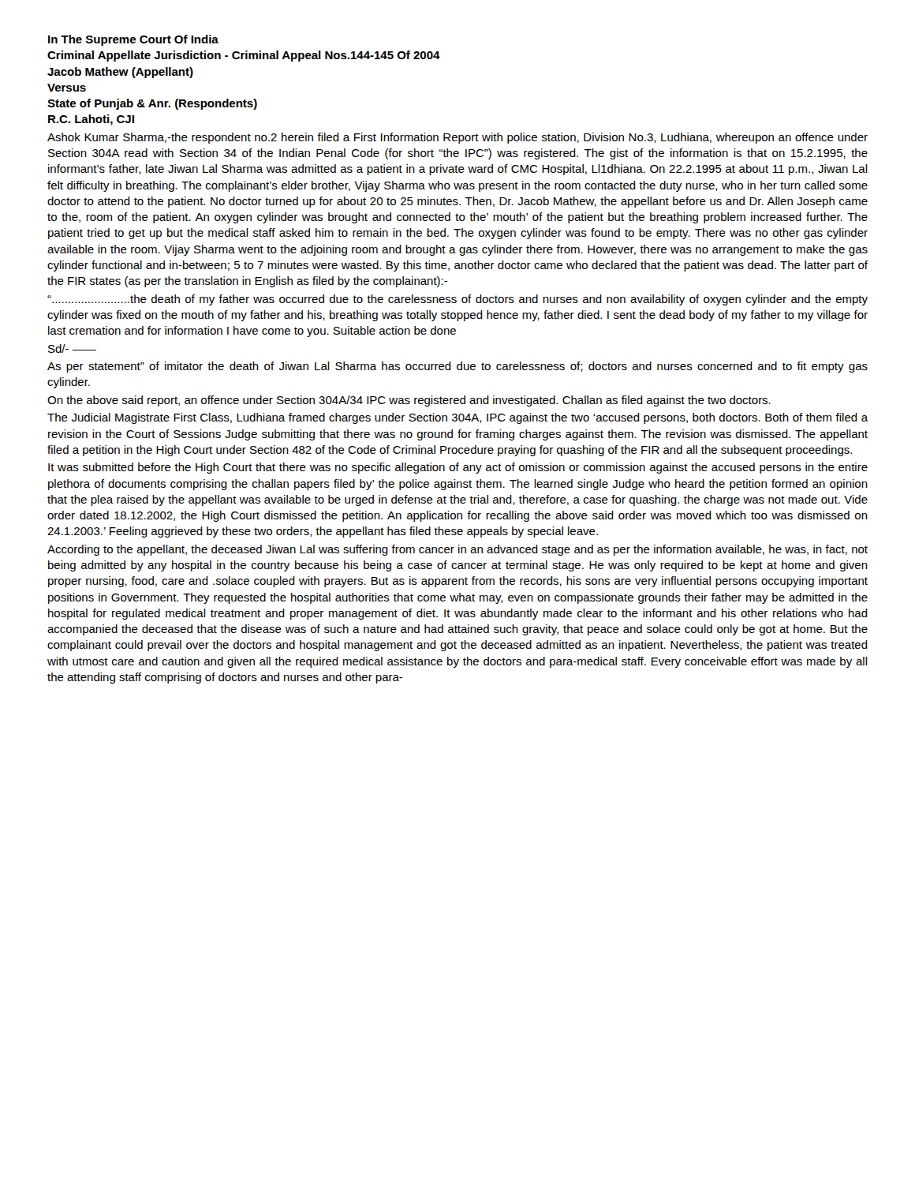In The Supreme Court Of India
Criminal Appellate Jurisdiction - Criminal Appeal Nos.144-145 Of 2004
Jacob Mathew (Appellant)
Versus
State of Punjab & Anr. (Respondents)
R.C. Lahoti, CJI
Ashok Kumar Sharma,-the respondent no.2 herein filed a First Information Report with police station, Division No.3, Ludhiana, whereupon an offence under Section 304A read with Section 34 of the Indian Penal Code (for short “the IPC”) was registered. The gist of the information is that on 15.2.1995, the informant’s father, late Jiwan Lal Sharma was admitted as a patient in a private ward of CMC Hospital, Ll1dhiana. On 22.2.1995 at about 11 p.m., Jiwan Lal felt difficulty in breathing. The complainant’s elder brother, Vijay Sharma who was present in the room contacted the duty nurse, who in her turn called some doctor to attend to the patient. No doctor turned up for about 20 to 25 minutes. Then, Dr. Jacob Mathew, the appellant before us and Dr. Allen Joseph came to the, room of the patient. An oxygen cylinder was brought and connected to the’ mouth’ of the patient but the breathing problem increased further. The patient tried to get up but the medical staff asked him to remain in the bed. The oxygen cylinder was found to be empty. There was no other gas cylinder available in the room. Vijay Sharma went to the adjoining room and brought a gas cylinder there from. However, there was no arrangement to make the gas cylinder functional and in-between; 5 to 7 minutes were wasted. By this time, another doctor came who declared that the patient was dead. The latter part of the FIR states (as per the translation in English as filed by the complainant):-
“........................the death of my father was occurred due to the carelessness of doctors and nurses and non availability of oxygen cylinder and the empty cylinder was fixed on the mouth of my father and his, breathing was totally stopped hence my, father died. I sent the dead body of my father to my village for last cremation and for information I have come to you. Suitable action be done
Sd/- ——
As per statement” of imitator the death of Jiwan Lal Sharma has occurred due to carelessness of; doctors and nurses concerned and to fit empty gas cylinder.
On the above said report, an offence under Section 304A/34 IPC was registered and investigated. Challan as filed against the two doctors.
The Judicial Magistrate First Class, Ludhiana framed charges under Section 304A, IPC against the two ‘accused persons, both doctors. Both of them filed a revision in the Court of Sessions Judge submitting that there was no ground for framing charges against them. The revision was dismissed. The appellant filed a petition in the High Court under Section 482 of the Code of Criminal Procedure praying for quashing of the FIR and all the subsequent proceedings.
It was submitted before the High Court that there was no specific allegation of any act of omission or commission against the accused persons in the entire plethora of documents comprising the challan papers filed by’ the police against them. The learned single Judge who heard the petition formed an opinion that the plea raised by the appellant was available to be urged in defense at the trial and, therefore, a case for quashing. the charge was not made out. Vide order dated 18.12.2002, the High Court dismissed the petition. An application for recalling the above said order was moved which too was dismissed on 24.1.2003.’ Feeling aggrieved by these two orders, the appellant has filed these appeals by special leave.
According to the appellant, the deceased Jiwan Lal was suffering from cancer in an advanced stage and as per the information available, he was, in fact, not being admitted by any hospital in the country because his being a case of cancer at terminal stage. He was only required to be kept at home and given proper nursing, food, care and .solace coupled with prayers. But as is apparent from the records, his sons are very influential persons occupying important positions in Government. They requested the hospital authorities that come what may, even on compassionate grounds their father may be admitted in the hospital for regulated medical treatment and proper management of diet. It was abundantly made clear to the informant and his other relations who had accompanied the deceased that the disease was of such a nature and had attained such gravity, that peace and solace could only be got at home. But the complainant could prevail over the doctors and hospital management and got the deceased admitted as an inpatient. Nevertheless, the patient was treated with utmost care and caution and given all the required medical assistance by the doctors and para-medical staff. Every conceivable effort was made by all the attending staff comprising of doctors and nurses and other para-